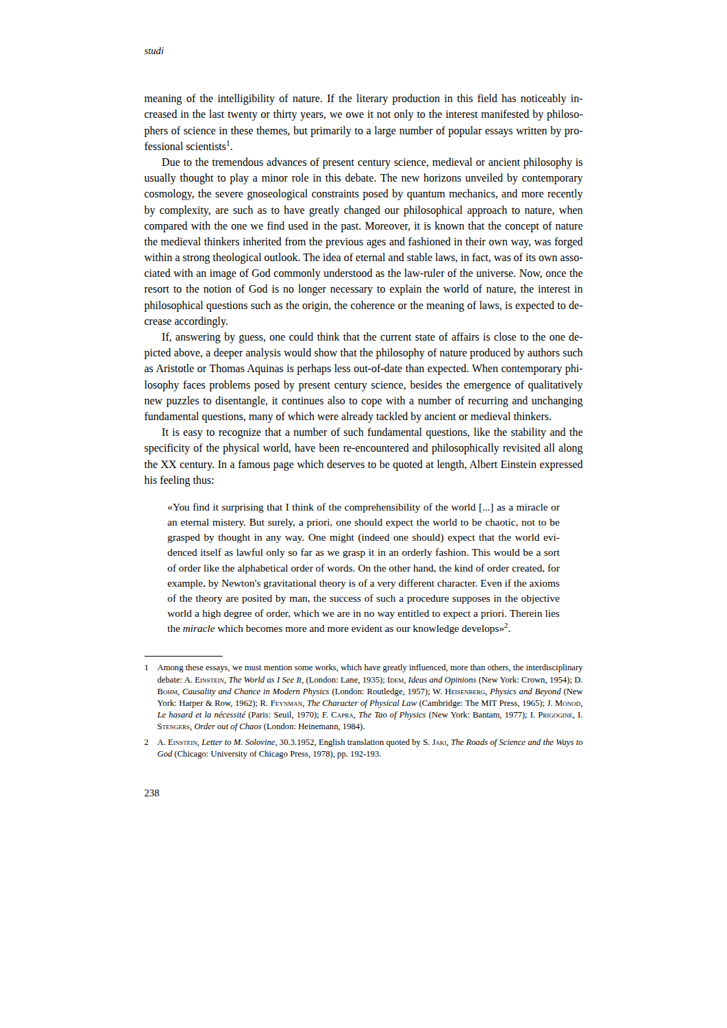studi
meaning of the intelligibility of nature. If the literary production in this field has noticeably increased in the last twenty or thirty years, we owe it not only to the interest manifested by philosophers of science in these themes, but primarily to a large number of popular essays written by professional scientists1.
Due to the tremendous advances of present century science, medieval or ancient philosophy is usually thought to play a minor role in this debate. The new horizons unveiled by contemporary cosmology, the severe gnoseological constraints posed by quantum mechanics, and more recently by complexity, are such as to have greatly changed our philosophical approach to nature, when compared with the one we find used in the past. Moreover, it is known that the concept of nature the medieval thinkers inherited from the previous ages and fashioned in their own way, was forged within a strong theological outlook. The idea of eternal and stable laws, in fact, was of its own associated with an image of God commonly understood as the law-ruler of the universe. Now, once the resort to the notion of God is no longer necessary to explain the world of nature, the interest in philosophical questions such as the origin, the coherence or the meaning of laws, is expected to decrease accordingly.
If, answering by guess, one could think that the current state of affairs is close to the one depicted above, a deeper analysis would show that the philosophy of nature produced by authors such as Aristotle or Thomas Aquinas is perhaps less out-of-date than expected. When contemporary philosophy faces problems posed by present century science, besides the emergence of qualitatively new puzzles to disentangle, it continues also to cope with a number of recurring and unchanging fundamental questions, many of which were already tackled by ancient or medieval thinkers.
It is easy to recognize that a number of such fundamental questions, like the stability and the specificity of the physical world, have been re-encountered and philosophically revisited all along the XX century. In a famous page which deserves to be quoted at length, Albert Einstein expressed his feeling thus:
«You find it surprising that I think of the comprehensibility of the world [...] as a miracle or an eternal mistery. But surely, a priori, one should expect the world to be chaotic, not to be grasped by thought in any way. One might (indeed one should) expect that the world evidenced itself as lawful only so far as we grasp it in an orderly fashion. This would be a sort of order like the alphabetical order of words. On the other hand, the kind of order created, for example, by Newton's gravitational theory is of a very different character. Even if the axioms of the theory are posited by man, the success of such a procedure supposes in the objective world a high degree of order, which we are in no way entitled to expect a priori. Therein lies the miracle which becomes more and more evident as our knowledge develops»2.
1
Among these essays, we must mention some works, which have greatly influenced, more than others, the interdisciplinary debate: A. Einstein, The World as I See It, (London: Lane, 1935); Idem, Ideas and Opinions (New York: Crown, 1954); D. Bohm, Causality and Chance in Modern Physics (London: Routledge, 1957); W. Heisenberg, Physics and Beyond (New York: Harper & Row, 1962); R. Feynman, The Character of Physical Law (Cambridge: The MIT Press, 1965); J. Monod, Le hasard et la nécessité (Paris: Seuil, 1970); F. Capra, The Tao of Physics (New York: Bantam, 1977); I. Prigogine, I. Stengers, Order out of Chaos (London: Heinemann, 1984).
2
A. Einstein, Letter to M. Solovine, 30.3.1952, English translation quoted by S. Jaki, The Roads of Science and the Ways to God (Chicago: University of Chicago Press, 1978), pp. 192-193.
238